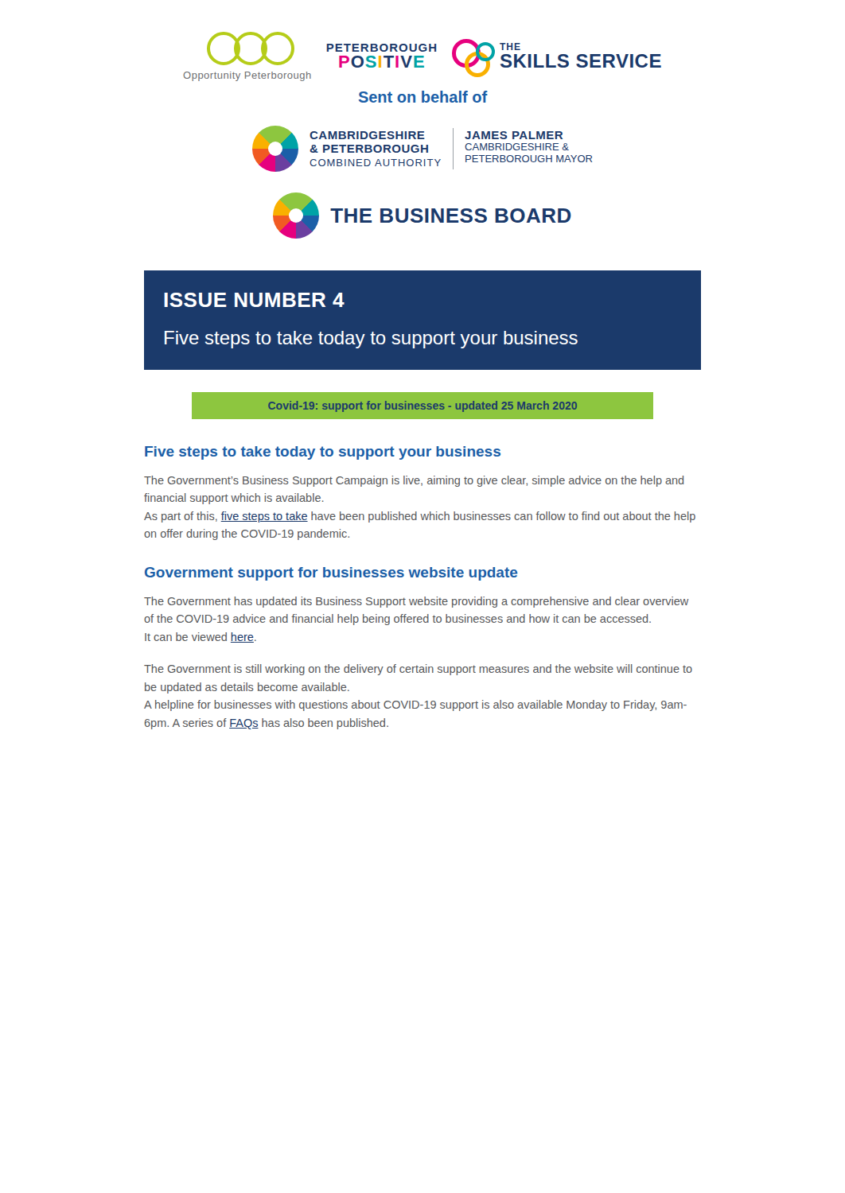Opportunity Peterborough
PETERBOROUGH
POSITIVE
THE
SKILLS SERVICE
Sent on behalf of
CAMBRIDGESHIRE
& PETERBOROUGH
COMBINED AUTHORITY
JAMES PALMER
CAMBRIDGESHIRE &
PETERBOROUGH MAYOR
THE BUSINESS BOARD
ISSUE NUMBER 4
Five steps to take today to support your business
Covid-19: support for businesses - updated 25 March 2020
Five steps to take today to support your business
The Government’s Business Support Campaign is live, aiming to give clear, simple advice on the help and financial support which is available.
As part of this, five steps to take have been published which businesses can follow to find out about the help on offer during the COVID-19 pandemic.
Government support for businesses website update
The Government has updated its Business Support website providing a comprehensive and clear overview of the COVID-19 advice and financial help being offered to businesses and how it can be accessed.
It can be viewed here.
The Government is still working on the delivery of certain support measures and the website will continue to be updated as details become available.
A helpline for businesses with questions about COVID-19 support is also available Monday to Friday, 9am-6pm. A series of FAQs has also been published.